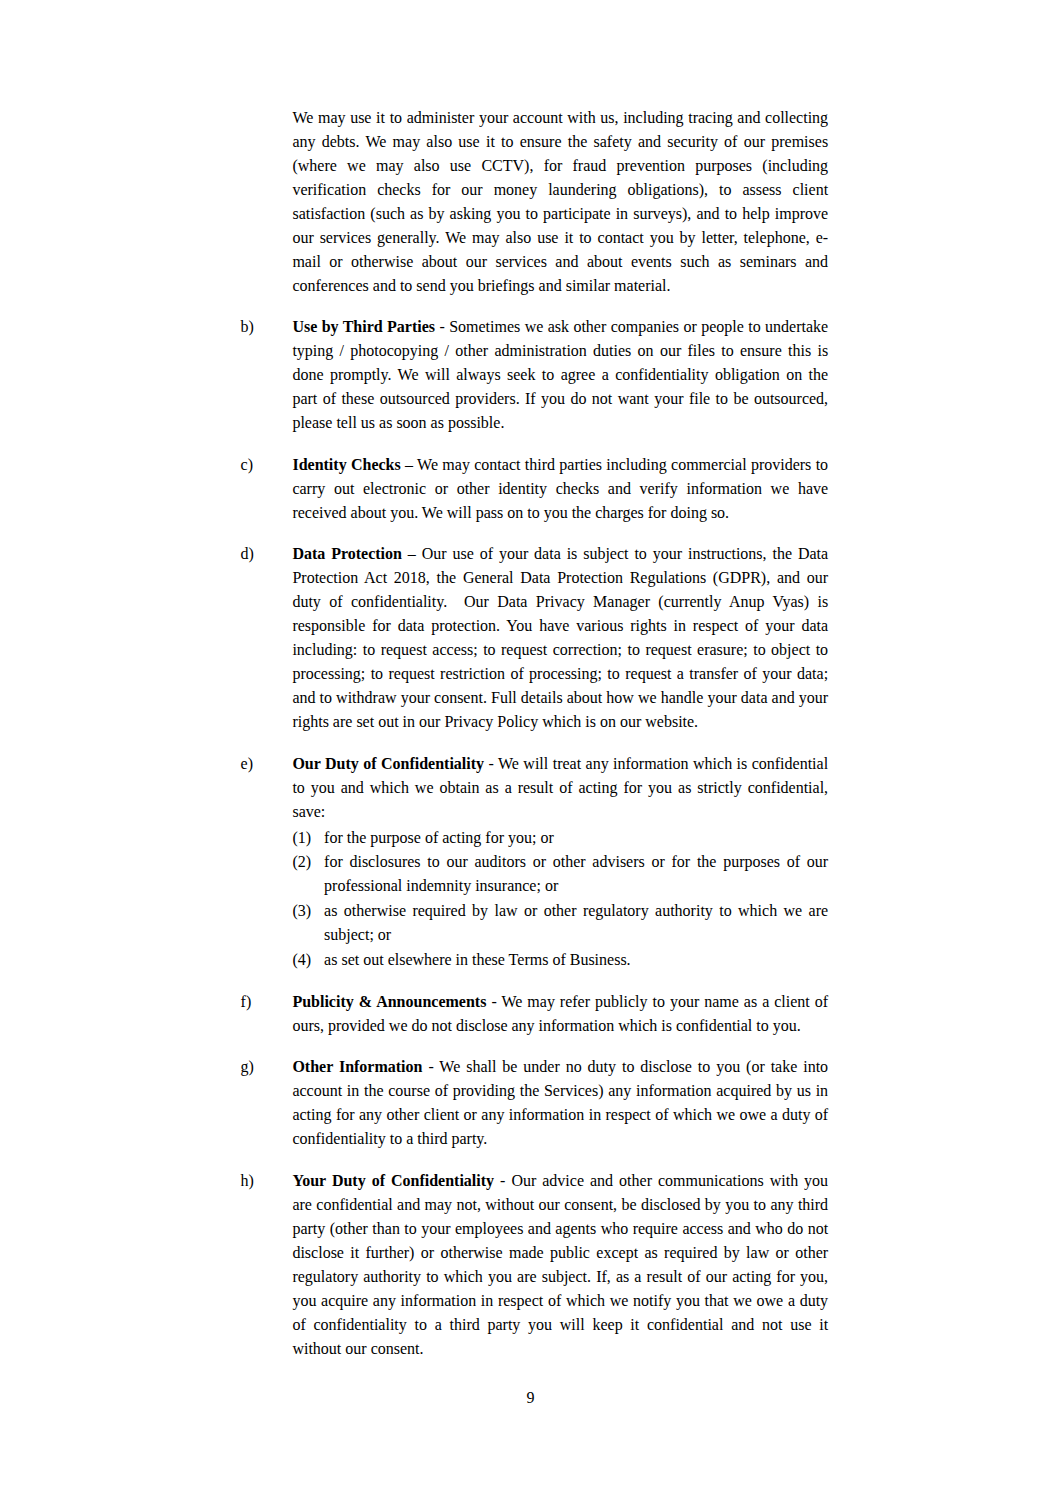We may use it to administer your account with us, including tracing and collecting any debts. We may also use it to ensure the safety and security of our premises (where we may also use CCTV), for fraud prevention purposes (including verification checks for our money laundering obligations), to assess client satisfaction (such as by asking you to participate in surveys), and to help improve our services generally. We may also use it to contact you by letter, telephone, e-mail or otherwise about our services and about events such as seminars and conferences and to send you briefings and similar material.
b) Use by Third Parties - Sometimes we ask other companies or people to undertake typing / photocopying / other administration duties on our files to ensure this is done promptly. We will always seek to agree a confidentiality obligation on the part of these outsourced providers. If you do not want your file to be outsourced, please tell us as soon as possible.
c) Identity Checks – We may contact third parties including commercial providers to carry out electronic or other identity checks and verify information we have received about you. We will pass on to you the charges for doing so.
d) Data Protection – Our use of your data is subject to your instructions, the Data Protection Act 2018, the General Data Protection Regulations (GDPR), and our duty of confidentiality. Our Data Privacy Manager (currently Anup Vyas) is responsible for data protection. You have various rights in respect of your data including: to request access; to request correction; to request erasure; to object to processing; to request restriction of processing; to request a transfer of your data; and to withdraw your consent. Full details about how we handle your data and your rights are set out in our Privacy Policy which is on our website.
e) Our Duty of Confidentiality - We will treat any information which is confidential to you and which we obtain as a result of acting for you as strictly confidential, save:
(1) for the purpose of acting for you; or
(2) for disclosures to our auditors or other advisers or for the purposes of our professional indemnity insurance; or
(3) as otherwise required by law or other regulatory authority to which we are subject; or
(4) as set out elsewhere in these Terms of Business.
f) Publicity & Announcements - We may refer publicly to your name as a client of ours, provided we do not disclose any information which is confidential to you.
g) Other Information - We shall be under no duty to disclose to you (or take into account in the course of providing the Services) any information acquired by us in acting for any other client or any information in respect of which we owe a duty of confidentiality to a third party.
h) Your Duty of Confidentiality - Our advice and other communications with you are confidential and may not, without our consent, be disclosed by you to any third party (other than to your employees and agents who require access and who do not disclose it further) or otherwise made public except as required by law or other regulatory authority to which you are subject. If, as a result of our acting for you, you acquire any information in respect of which we notify you that we owe a duty of confidentiality to a third party you will keep it confidential and not use it without our consent.
9